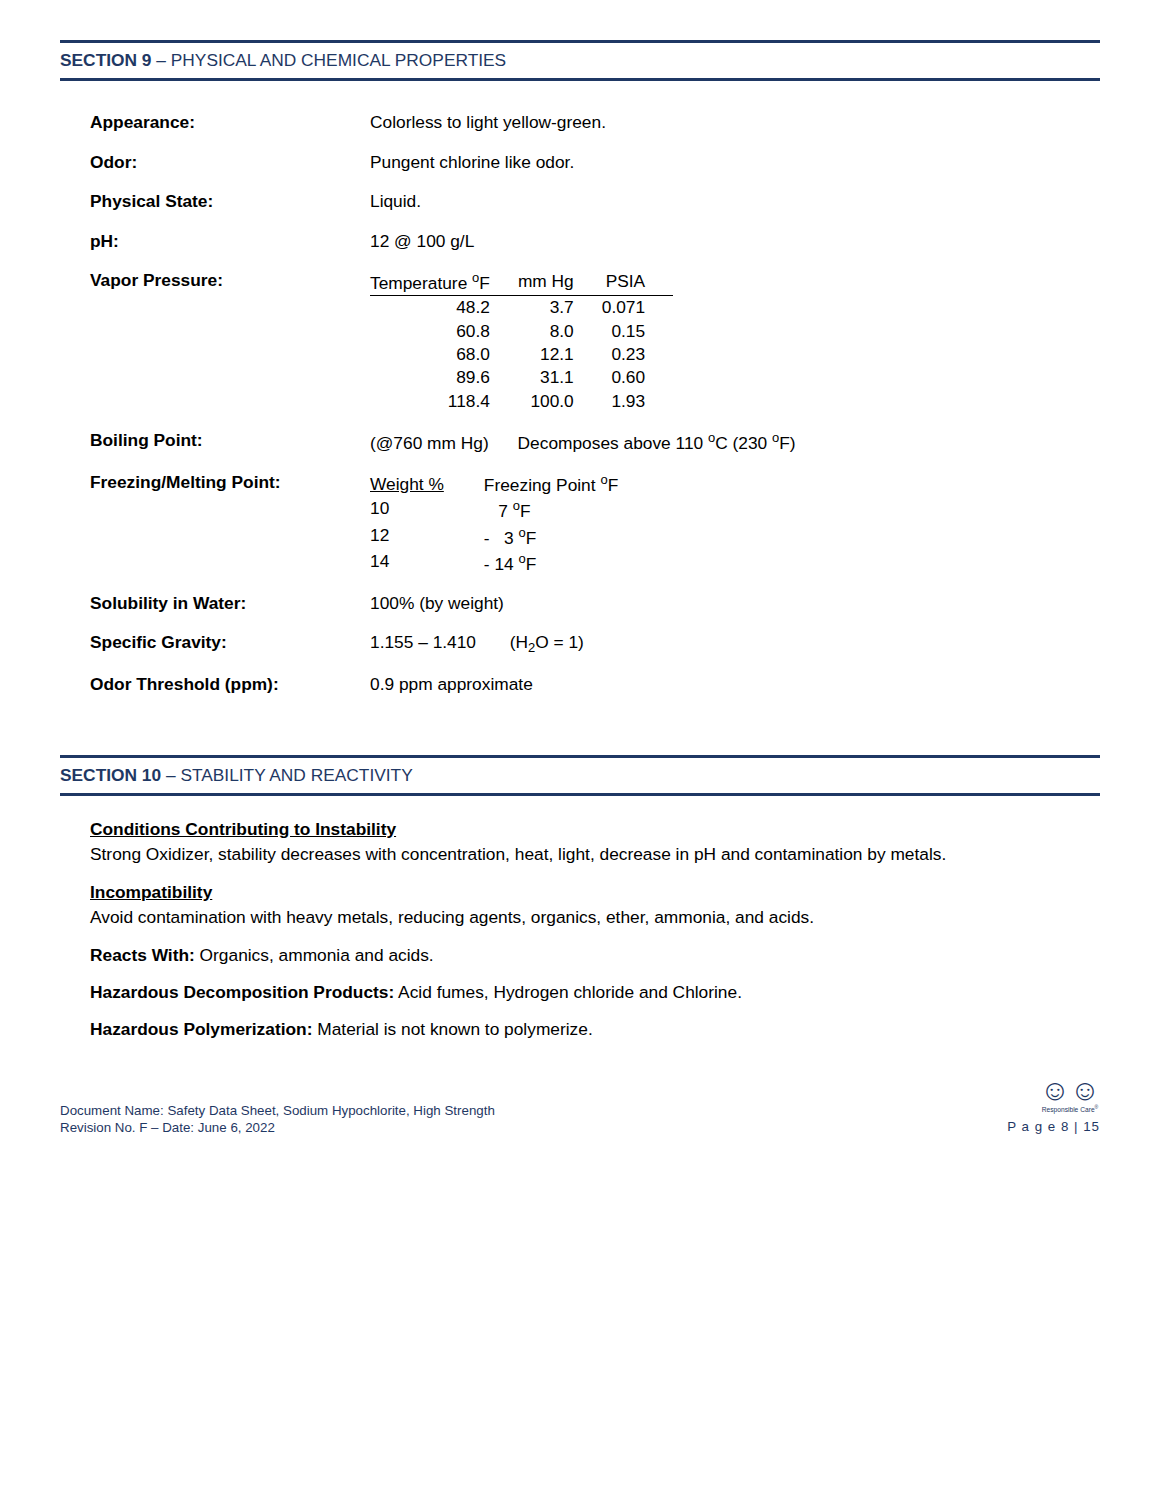SECTION 9 – PHYSICAL AND CHEMICAL PROPERTIES
| Appearance: | Colorless to light yellow-green. |
| Odor: | Pungent chlorine like odor. |
| Physical State: | Liquid. |
| pH: | 12 @ 100 g/L |
| Vapor Pressure: | / Temperature o F / mm Hg / PSIA / / --- / --- / --- / / 48.2 / 3.7 / 0.071 / / 60.8 / 8.0 / 0.15 / / 68.0 / 12.1 / 0.23 / / 89.6 / 31.1 / 0.60 / / 118.4 / 100.0 / 1.93 / |
| Boiling Point: | (@760 mm Hg) Decomposes above 110 o C (230 o F) |
| Freezing/Melting Point: | / Weight % / Freezing Point o F / / --- / --- / / 10 / 7 o F / / 12 / - 3 o F / / 14 / - 14 o F / |
| Solubility in Water: | 100% (by weight) |
| Specific Gravity: | 1.155 – 1.410 (H 2 O = 1) |
| Odor Threshold (ppm): | 0.9 ppm approximate |
SECTION 10 – STABILITY AND REACTIVITY
Conditions Contributing to Instability
Strong Oxidizer, stability decreases with concentration, heat, light, decrease in pH and contamination by metals.
Incompatibility
Avoid contamination with heavy metals, reducing agents, organics, ether, ammonia, and acids.
Reacts With: Organics, ammonia and acids.
Hazardous Decomposition Products: Acid fumes, Hydrogen chloride and Chlorine.
Hazardous Polymerization: Material is not known to polymerize.
Document Name: Safety Data Sheet, Sodium Hypochlorite, High Strength
Revision No. F – Date: June 6, 2022
☺☺
Responsible Care®
P a g e 8 | 15